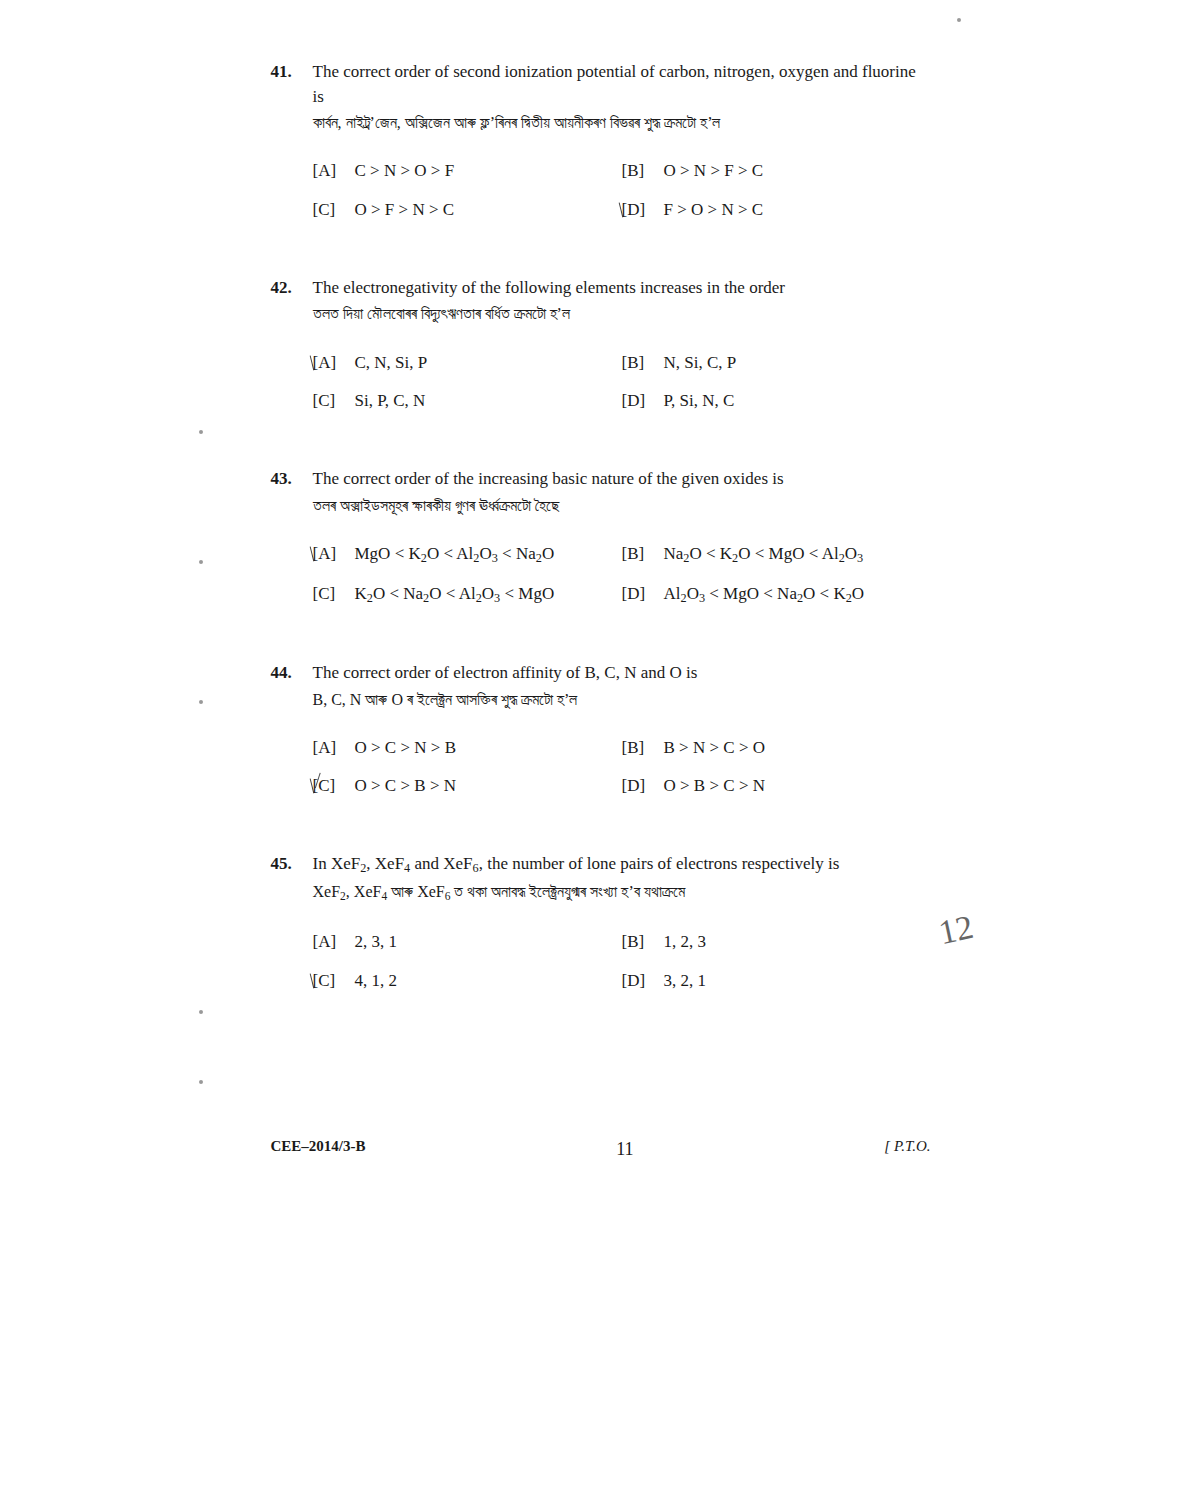41.
The correct order of second ionization potential of carbon, nitrogen, oxygen and fluorine is
কাৰ্বন, নাইট্ৰ’জেন, অক্সিজেন আৰু ফ্ল’ৰিনৰ দ্বিতীয় আয়নীকৰণ বিভৱৰ শুদ্ধ ক্ৰমটো হ’ল
| [A] C > N > O > F | [B] O > N > F > C |
| [C] O > F > N > C | [D] F > O > N > C |
42.
The electronegativity of the following elements increases in the order
তলত দিয়া মৌলবোৰৰ বিদ্যুৎঋণতাৰ বৰ্ধিত ক্ৰমটো হ’ল
| [A] C, N, Si, P | [B] N, Si, C, P |
| [C] Si, P, C, N | [D] P, Si, N, C |
43.
The correct order of the increasing basic nature of the given oxides is
তলৰ অক্সাইডসমূহৰ ক্ষাৰকীয় গুণৰ ঊৰ্ধ্বক্ৰমটো হৈছে
| [A] MgO < K 2 O < Al 2 O 3 < Na 2 O | [B] Na 2 O < K 2 O < MgO < Al 2 O 3 |
| [C] K 2 O < Na 2 O < Al 2 O 3 < MgO | [D] Al 2 O 3 < MgO < Na 2 O < K 2 O |
44.
The correct order of electron affinity of B, C, N and O is
B, C, N আৰু O ৰ ইলেক্ট্ৰন আসক্তিৰ শুদ্ধ ক্ৰমটো হ’ল
| [A] O > C > N > B | [B] B > N > C > O |
| [C] O > C > B > N | [D] O > B > C > N |
45.
In XeF2, XeF4 and XeF6, the number of lone pairs of electrons respectively is
XeF2, XeF4 আৰু XeF6 ত থকা অনাবদ্ধ ইলেক্ট্ৰনযুগ্মৰ সংখ্যা হ’ব যথাক্ৰমে
| [A] 2, 3, 1 | [B] 1, 2, 3 |
| [C] 4, 1, 2 | [D] 3, 2, 1 |
12
CEE–2014/3-B [ P.T.O.
11